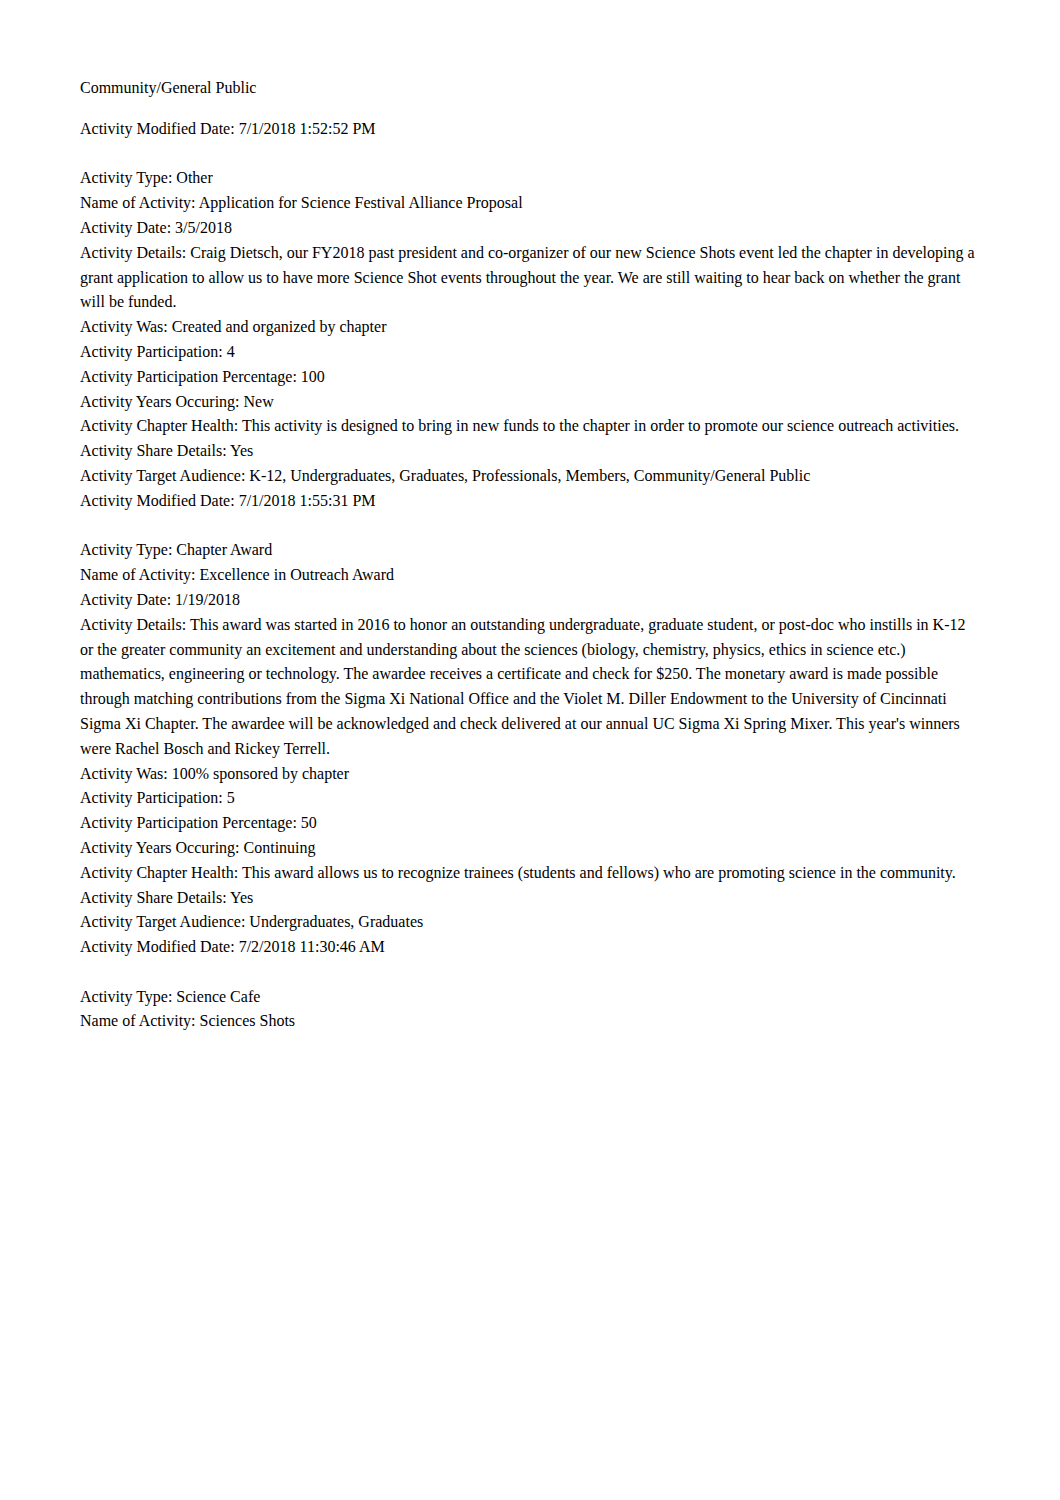Community/General Public
Activity Modified Date: 7/1/2018 1:52:52 PM
Activity Type: Other
Name of Activity: Application for Science Festival Alliance Proposal
Activity Date: 3/5/2018
Activity Details: Craig Dietsch, our FY2018 past president and co-organizer of our new Science Shots event led the chapter in developing a grant application to allow us to have more Science Shot events throughout the year. We are still waiting to hear back on whether the grant will be funded.
Activity Was: Created and organized by chapter
Activity Participation: 4
Activity Participation Percentage: 100
Activity Years Occuring: New
Activity Chapter Health: This activity is designed to bring in new funds to the chapter in order to promote our science outreach activities.
Activity Share Details: Yes
Activity Target Audience: K-12, Undergraduates, Graduates, Professionals, Members, Community/General Public
Activity Modified Date: 7/1/2018 1:55:31 PM
Activity Type: Chapter Award
Name of Activity: Excellence in Outreach Award
Activity Date: 1/19/2018
Activity Details: This award was started in 2016 to honor an outstanding undergraduate, graduate student, or post-doc who instills in K-12 or the greater community an excitement and understanding about the sciences (biology, chemistry, physics, ethics in science etc.) mathematics, engineering or technology. The awardee receives a certificate and check for $250. The monetary award is made possible through matching contributions from the Sigma Xi National Office and the Violet M. Diller Endowment to the University of Cincinnati Sigma Xi Chapter. The awardee will be acknowledged and check delivered at our annual UC Sigma Xi Spring Mixer. This year's winners were Rachel Bosch and Rickey Terrell.
Activity Was: 100% sponsored by chapter
Activity Participation: 5
Activity Participation Percentage: 50
Activity Years Occuring: Continuing
Activity Chapter Health: This award allows us to recognize trainees (students and fellows) who are promoting science in the community.
Activity Share Details: Yes
Activity Target Audience: Undergraduates, Graduates
Activity Modified Date: 7/2/2018 11:30:46 AM
Activity Type: Science Cafe
Name of Activity: Sciences Shots